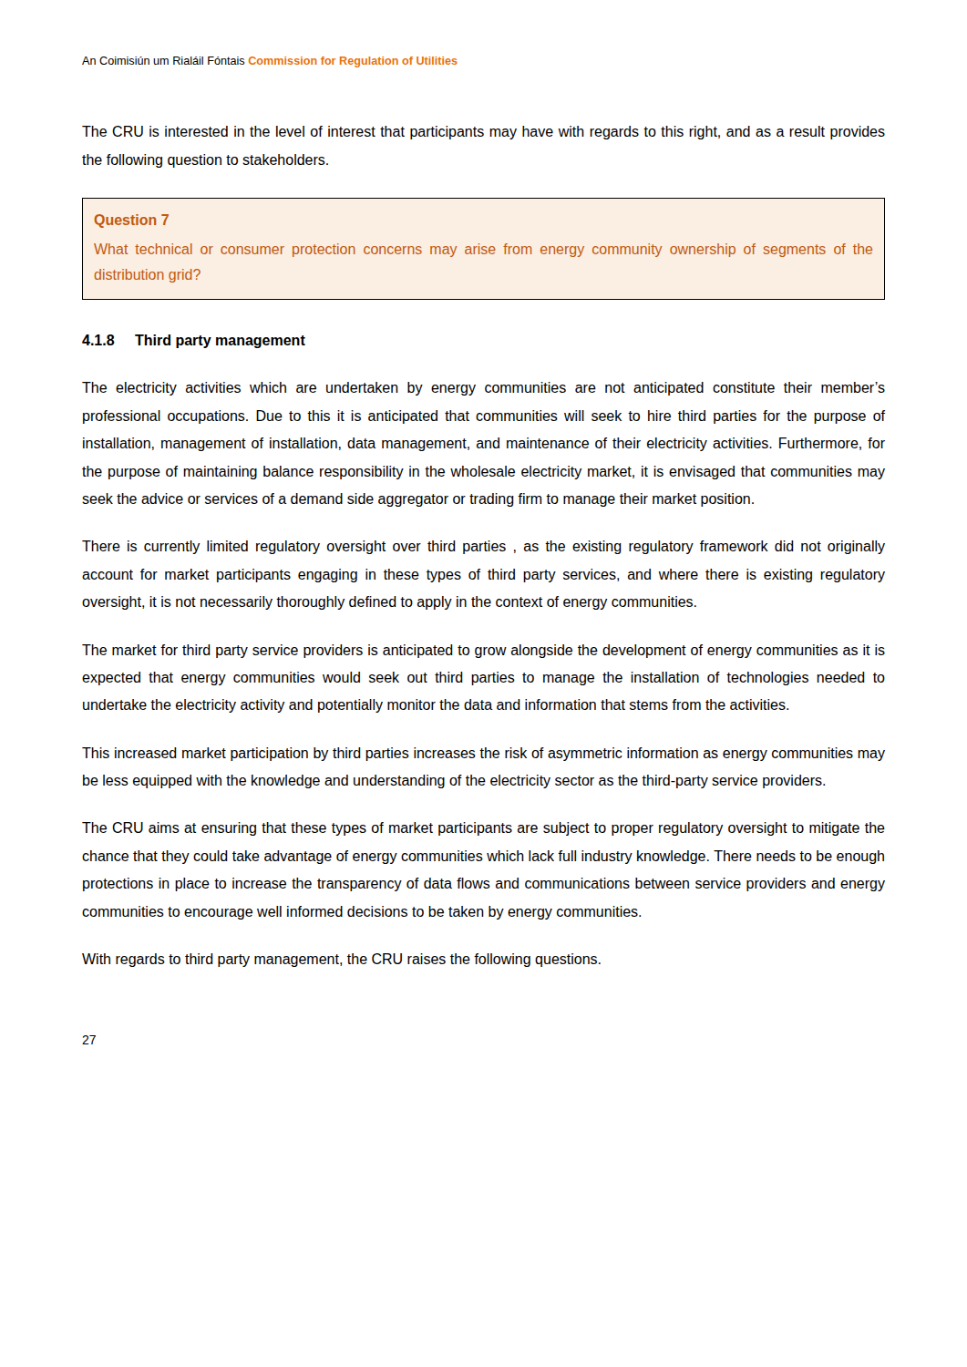An Coimisiún um Rialáil Fóntais Commission for Regulation of Utilities
The CRU is interested in the level of interest that participants may have with regards to this right, and as a result provides the following question to stakeholders.
Question 7
What technical or consumer protection concerns may arise from energy community ownership of segments of the distribution grid?
4.1.8 Third party management
The electricity activities which are undertaken by energy communities are not anticipated constitute their member’s professional occupations. Due to this it is anticipated that communities will seek to hire third parties for the purpose of installation, management of installation, data management, and maintenance of their electricity activities. Furthermore, for the purpose of maintaining balance responsibility in the wholesale electricity market, it is envisaged that communities may seek the advice or services of a demand side aggregator or trading firm to manage their market position.
There is currently limited regulatory oversight over third parties , as the existing regulatory framework did not originally account for market participants engaging in these types of third party services, and where there is existing regulatory oversight, it is not necessarily thoroughly defined to apply in the context of energy communities.
The market for third party service providers is anticipated to grow alongside the development of energy communities as it is expected that energy communities would seek out third parties to manage the installation of technologies needed to undertake the electricity activity and potentially monitor the data and information that stems from the activities.
This increased market participation by third parties increases the risk of asymmetric information as energy communities may be less equipped with the knowledge and understanding of the electricity sector as the third-party service providers.
The CRU aims at ensuring that these types of market participants are subject to proper regulatory oversight to mitigate the chance that they could take advantage of energy communities which lack full industry knowledge. There needs to be enough protections in place to increase the transparency of data flows and communications between service providers and energy communities to encourage well informed decisions to be taken by energy communities.
With regards to third party management, the CRU raises the following questions.
27